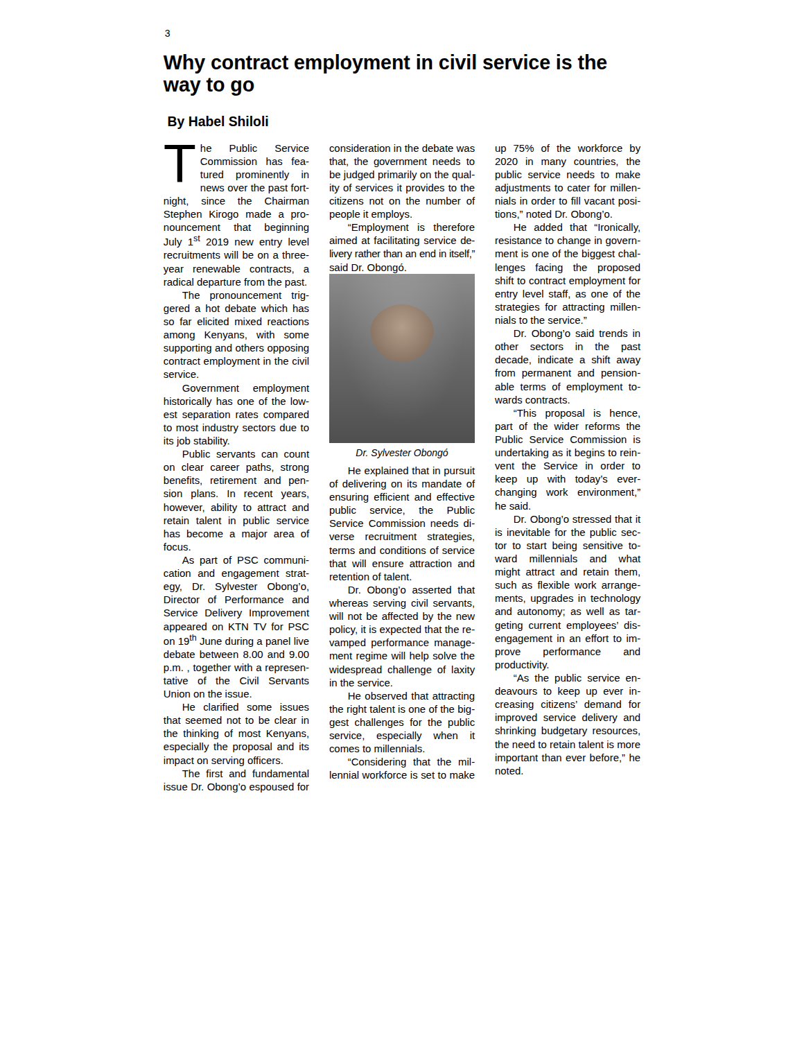3
Why contract employment in civil service is the way to go
By Habel Shiloli
The Public Service Commission has featured prominently in news over the past fortnight, since the Chairman Stephen Kirogo made a pronouncement that beginning July 1st 2019 new entry level recruitments will be on a three-year renewable contracts, a radical departure from the past.
The pronouncement triggered a hot debate which has so far elicited mixed reactions among Kenyans, with some supporting and others opposing contract employment in the civil service.
Government employment historically has one of the lowest separation rates compared to most industry sectors due to its job stability.
Public servants can count on clear career paths, strong benefits, retirement and pension plans. In recent years, however, ability to attract and retain talent in public service has become a major area of focus.
As part of PSC communication and engagement strategy, Dr. Sylvester Obong’o, Director of Performance and Service Delivery Improvement appeared on KTN TV for PSC on 19th June during a panel live debate between 8.00 and 9.00 p.m. , together with a representative of the Civil Servants Union on the issue.
He clarified some issues that seemed not to be clear in the thinking of most Kenyans, especially the proposal and its impact on serving officers.
The first and fundamental issue Dr. Obong’o espoused for consideration in the debate was that, the government needs to be judged primarily on the quality of services it provides to the citizens not on the number of people it employs.
“Employment is therefore aimed at facilitating service delivery rather than an end in itself,” said Dr. Obongó.
Dr. Sylvester Obongó
He explained that in pursuit of delivering on its mandate of ensuring efficient and effective public service, the Public Service Commission needs diverse recruitment strategies, terms and conditions of service that will ensure attraction and retention of talent.
Dr. Obong’o asserted that whereas serving civil servants, will not be affected by the new policy, it is expected that the revamped performance management regime will help solve the widespread challenge of laxity in the service.
He observed that attracting the right talent is one of the biggest challenges for the public service, especially when it comes to millennials.
“Considering that the millennial workforce is set to make up 75% of the workforce by 2020 in many countries, the public service needs to make adjustments to cater for millennials in order to fill vacant positions,” noted Dr. Obong’o.
He added that “Ironically, resistance to change in government is one of the biggest challenges facing the proposed shift to contract employment for entry level staff, as one of the strategies for attracting millennials to the service.”
Dr. Obong’o said trends in other sectors in the past decade, indicate a shift away from permanent and pensionable terms of employment towards contracts.
“This proposal is hence, part of the wider reforms the Public Service Commission is undertaking as it begins to reinvent the Service in order to keep up with today’s ever-changing work environment,” he said.
Dr. Obong’o stressed that it is inevitable for the public sector to start being sensitive toward millennials and what might attract and retain them, such as flexible work arrangements, upgrades in technology and autonomy; as well as targeting current employees’ disengagement in an effort to improve performance and productivity.
“As the public service endeavours to keep up ever increasing citizens’ demand for improved service delivery and shrinking budgetary resources, the need to retain talent is more important than ever before,” he noted.